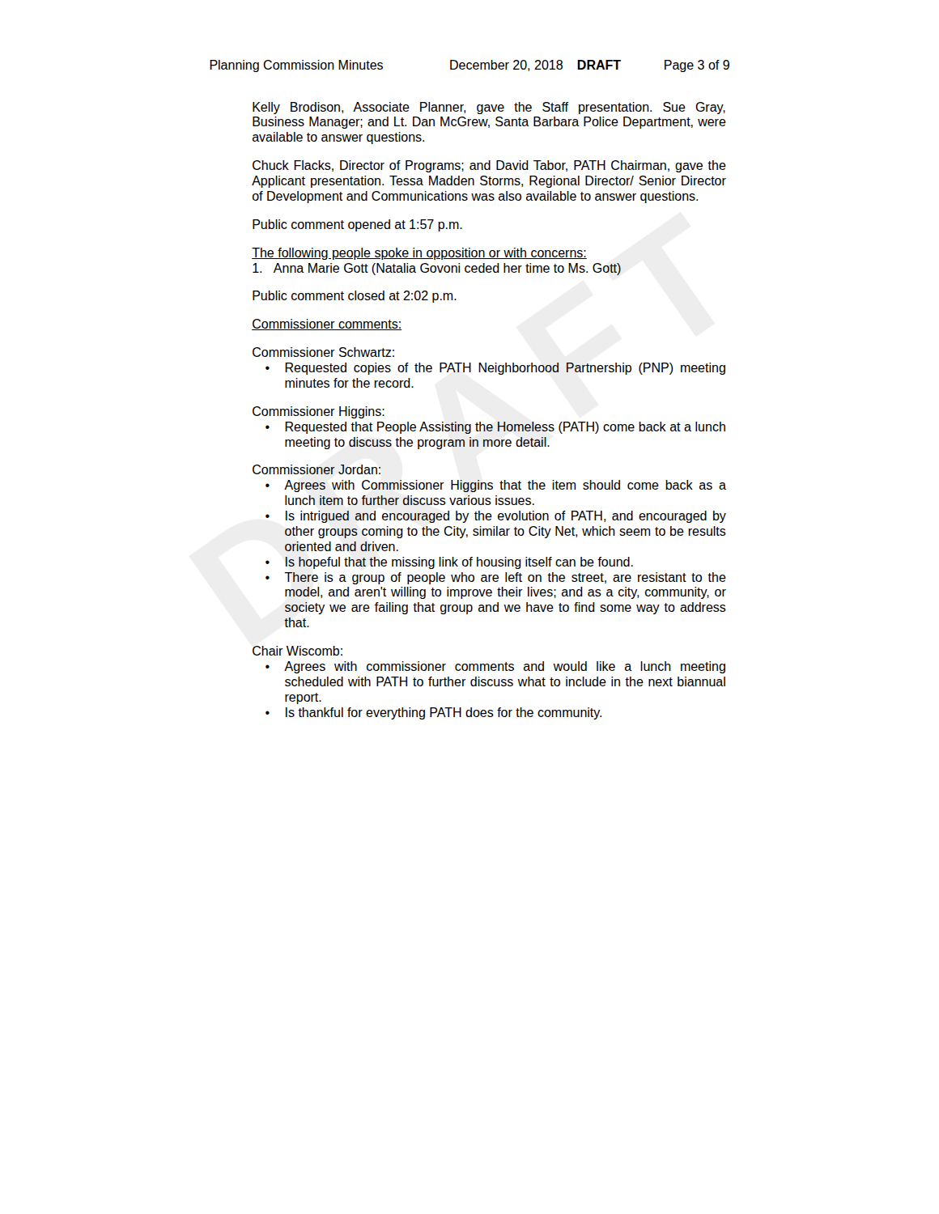DRAFT
Planning Commission Minutes
December 20, 2018DRAFT
Page 3 of 9
Kelly Brodison, Associate Planner, gave the Staff presentation. Sue Gray, Business Manager; and Lt. Dan McGrew, Santa Barbara Police Department, were available to answer questions.
Chuck Flacks, Director of Programs; and David Tabor, PATH Chairman, gave the Applicant presentation. Tessa Madden Storms, Regional Director/ Senior Director of Development and Communications was also available to answer questions.
Public comment opened at 1:57 p.m.
The following people spoke in opposition or with concerns:
1. Anna Marie Gott (Natalia Govoni ceded her time to Ms. Gott)
Public comment closed at 2:02 p.m.
Commissioner comments:
Commissioner Schwartz:
Requested copies of the PATH Neighborhood Partnership (PNP) meeting minutes for the record.
Commissioner Higgins:
Requested that People Assisting the Homeless (PATH) come back at a lunch meeting to discuss the program in more detail.
Commissioner Jordan:
Agrees with Commissioner Higgins that the item should come back as a lunch item to further discuss various issues.
Is intrigued and encouraged by the evolution of PATH, and encouraged by other groups coming to the City, similar to City Net, which seem to be results oriented and driven.
Is hopeful that the missing link of housing itself can be found.
There is a group of people who are left on the street, are resistant to the model, and aren't willing to improve their lives; and as a city, community, or society we are failing that group and we have to find some way to address that.
Chair Wiscomb:
Agrees with commissioner comments and would like a lunch meeting scheduled with PATH to further discuss what to include in the next biannual report.
Is thankful for everything PATH does for the community.